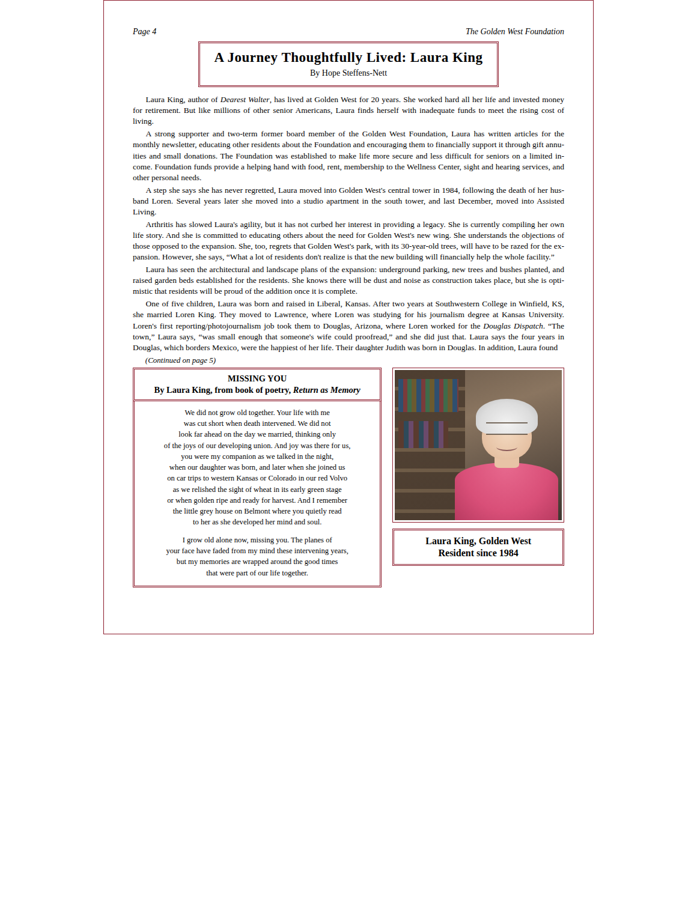Page 4
The Golden West Foundation
A Journey Thoughtfully Lived: Laura King
By Hope Steffens-Nett
Laura King, author of Dearest Walter, has lived at Golden West for 20 years. She worked hard all her life and invested money for retirement. But like millions of other senior Americans, Laura finds herself with inadequate funds to meet the rising cost of living.
A strong supporter and two-term former board member of the Golden West Foundation, Laura has written articles for the monthly newsletter, educating other residents about the Foundation and encouraging them to financially support it through gift annuities and small donations. The Foundation was established to make life more secure and less difficult for seniors on a limited income. Foundation funds provide a helping hand with food, rent, membership to the Wellness Center, sight and hearing services, and other personal needs.
A step she says she has never regretted, Laura moved into Golden West's central tower in 1984, following the death of her husband Loren. Several years later she moved into a studio apartment in the south tower, and last December, moved into Assisted Living.
Arthritis has slowed Laura's agility, but it has not curbed her interest in providing a legacy. She is currently compiling her own life story. And she is committed to educating others about the need for Golden West's new wing. She understands the objections of those opposed to the expansion. She, too, regrets that Golden West's park, with its 30-year-old trees, will have to be razed for the expansion. However, she says, “What a lot of residents don't realize is that the new building will financially help the whole facility.”
Laura has seen the architectural and landscape plans of the expansion: underground parking, new trees and bushes planted, and raised garden beds established for the residents. She knows there will be dust and noise as construction takes place, but she is optimistic that residents will be proud of the addition once it is complete.
One of five children, Laura was born and raised in Liberal, Kansas. After two years at Southwestern College in Winfield, KS, she married Loren King. They moved to Lawrence, where Loren was studying for his journalism degree at Kansas University. Loren's first reporting/photojournalism job took them to Douglas, Arizona, where Loren worked for the Douglas Dispatch. “The town,” Laura says, “was small enough that someone's wife could proofread,” and she did just that. Laura says the four years in Douglas, which borders Mexico, were the happiest of her life. Their daughter Judith was born in Douglas. In addition, Laura found
(Continued on page 5)
MISSING YOU
By Laura King, from book of poetry, Return as Memory
We did not grow old together. Your life with me
was cut short when death intervened. We did not
look far ahead on the day we married, thinking only
of the joys of our developing union. And joy was there for us,
you were my companion as we talked in the night,
when our daughter was born, and later when she joined us
on car trips to western Kansas or Colorado in our red Volvo
as we relished the sight of wheat in its early green stage
or when golden ripe and ready for harvest. And I remember
the little grey house on Belmont where you quietly read
to her as she developed her mind and soul.
I grow old alone now, missing you. The planes of
your face have faded from my mind these intervening years,
but my memories are wrapped around the good times
that were part of our life together.
Laura King, Golden West
Resident since 1984